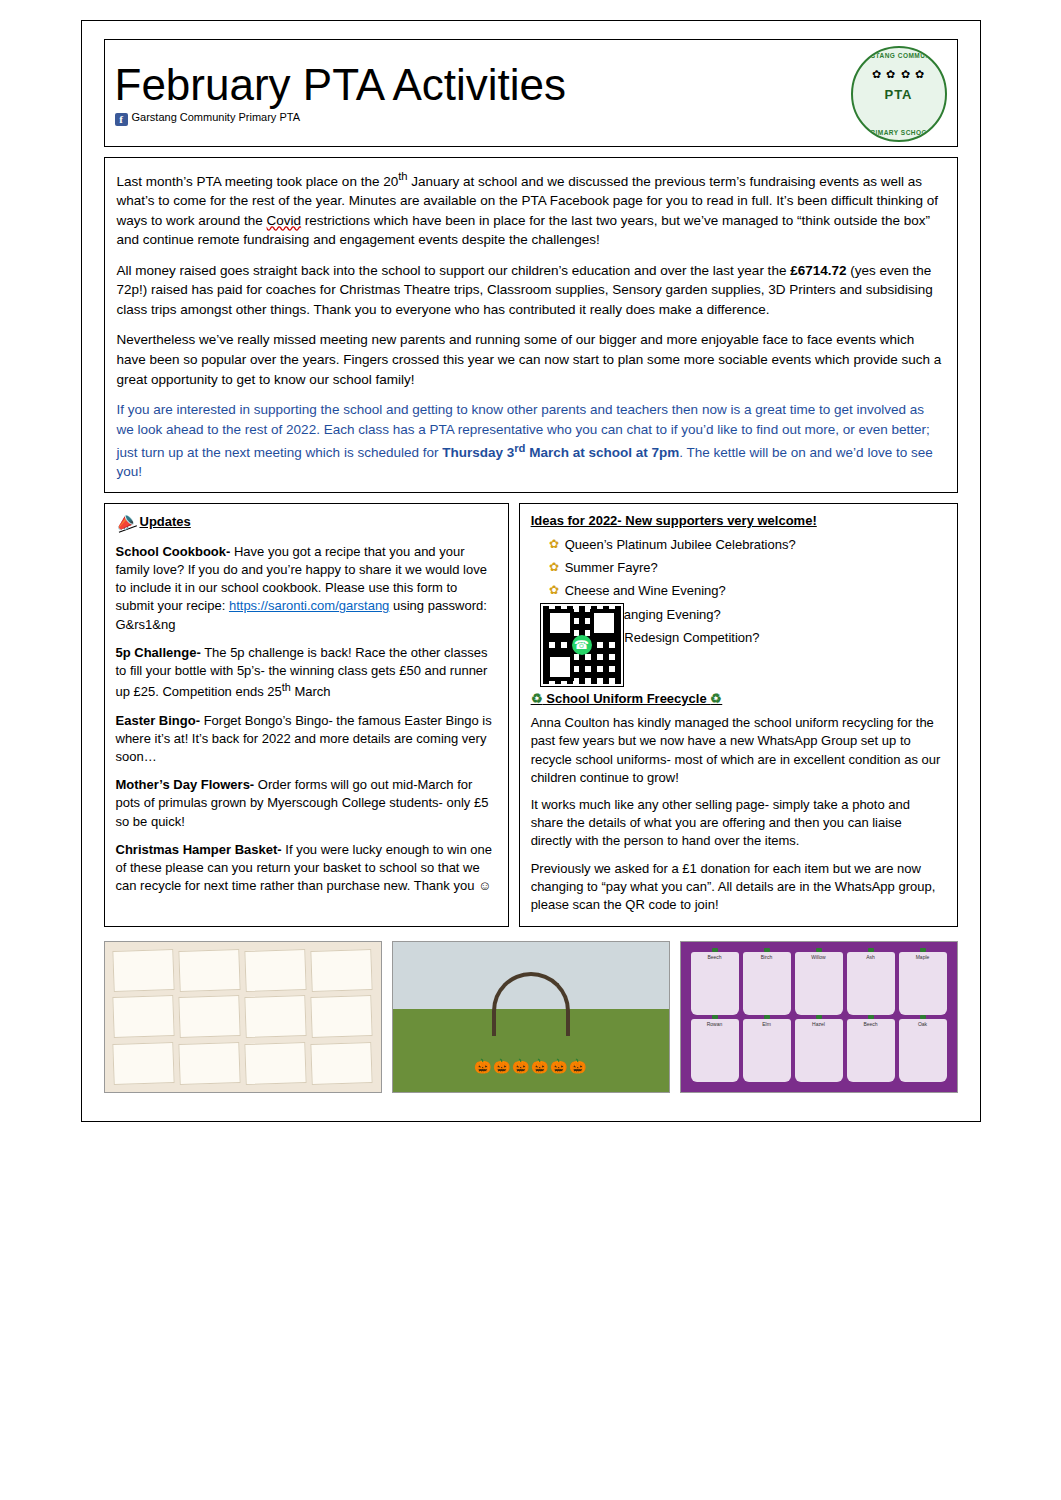February PTA Activities
f Garstang Community Primary PTA
GARSTANG COMMUNITY
✿ ✿ ✿ ✿
PTA
PRIMARY SCHOOL
Last month’s PTA meeting took place on the 20th January at school and we discussed the previous term’s fundraising events as well as what’s to come for the rest of the year. Minutes are available on the PTA Facebook page for you to read in full. It’s been difficult thinking of ways to work around the Covid restrictions which have been in place for the last two years, but we’ve managed to “think outside the box” and continue remote fundraising and engagement events despite the challenges!
All money raised goes straight back into the school to support our children’s education and over the last year the £6714.72 (yes even the 72p!) raised has paid for coaches for Christmas Theatre trips, Classroom supplies, Sensory garden supplies, 3D Printers and subsidising class trips amongst other things. Thank you to everyone who has contributed it really does make a difference.
Nevertheless we’ve really missed meeting new parents and running some of our bigger and more enjoyable face to face events which have been so popular over the years. Fingers crossed this year we can now start to plan some more sociable events which provide such a great opportunity to get to know our school family!
If you are interested in supporting the school and getting to know other parents and teachers then now is a great time to get involved as we look ahead to the rest of 2022. Each class has a PTA representative who you can chat to if you’d like to find out more, or even better; just turn up at the next meeting which is scheduled for Thursday 3rd March at school at 7pm. The kettle will be on and we’d love to see you!
📣Updates
School Cookbook- Have you got a recipe that you and your family love? If you do and you’re happy to share it we would love to include it in our school cookbook. Please use this form to submit your recipe: https://saronti.com/garstang using password: G&rs1&ng
5p Challenge- The 5p challenge is back! Race the other classes to fill your bottle with 5p’s- the winning class gets £50 and runner up £25. Competition ends 25th March
Easter Bingo- Forget Bongo’s Bingo- the famous Easter Bingo is where it’s at! It’s back for 2022 and more details are coming very soon…
Mother’s Day Flowers- Order forms will go out mid-March for pots of primulas grown by Myerscough College students- only £5 so be quick!
Christmas Hamper Basket- If you were lucky enough to win one of these please can you return your basket to school so that we can recycle for next time rather than purchase new. Thank you ☺
Ideas for 2022- New supporters very welcome!
Queen’s Platinum Jubilee Celebrations?
Summer Fayre?
Cheese and Wine Evening?
Flower Arranging Evening?
PTA Logo Redesign Competition?
☎
♻ School Uniform Freecycle ♻
Anna Coulton has kindly managed the school uniform recycling for the past few years but we now have a new WhatsApp Group set up to recycle school uniforms- most of which are in excellent condition as our children continue to grow!
It works much like any other selling page- simply take a photo and share the details of what you are offering and then you can liaise directly with the person to hand over the items.
Previously we asked for a £1 donation for each item but we are now changing to “pay what you can”. All details are in the WhatsApp group, please scan the QR code to join!
🎃🎃🎃🎃🎃🎃
Beech
Birch
Willow
Ash
Maple
Rowan
Elm
Hazel
Beech
Oak